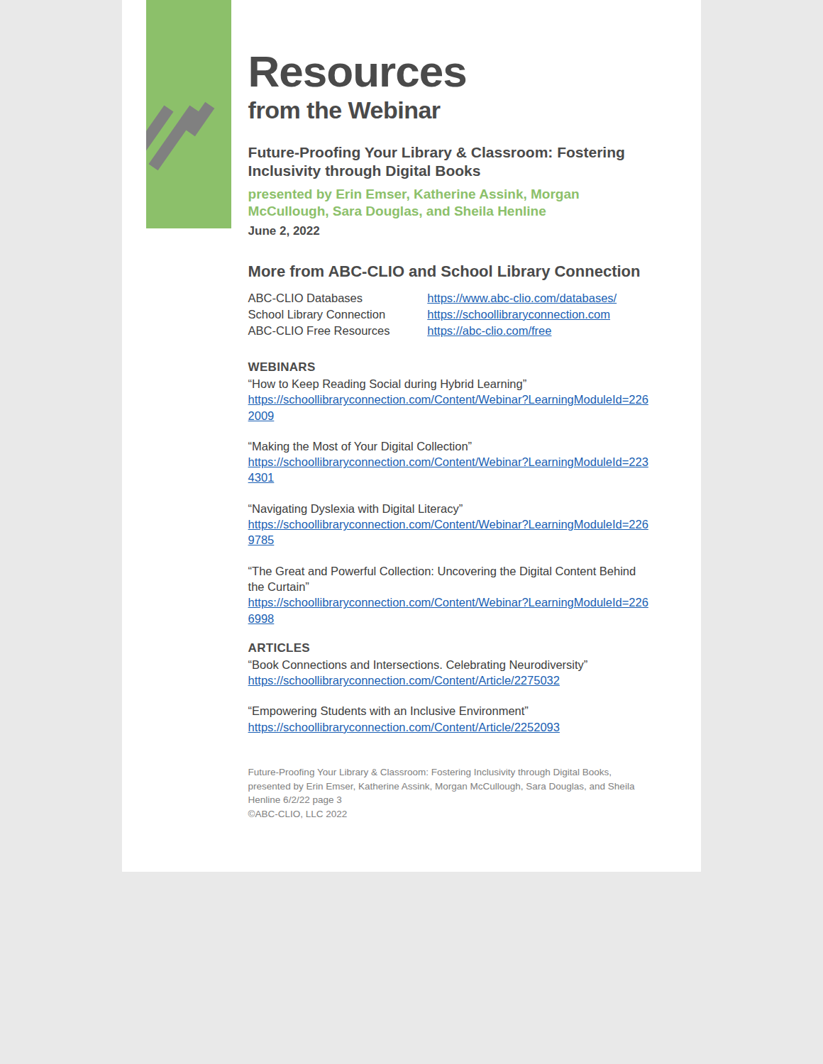Resources
from the Webinar
Future-Proofing Your Library & Classroom: Fostering Inclusivity through Digital Books
presented by Erin Emser, Katherine Assink, Morgan McCullough, Sara Douglas, and Sheila Henline
June 2, 2022
More from ABC-CLIO and School Library Connection
| ABC-CLIO Databases | https://www.abc-clio.com/databases/ |
| School Library Connection | https://schoollibraryconnection.com |
| ABC-CLIO Free Resources | https://abc-clio.com/free |
WEBINARS
“How to Keep Reading Social during Hybrid Learning” https://schoollibraryconnection.com/Content/Webinar?LearningModuleId=2262009
“Making the Most of Your Digital Collection” https://schoollibraryconnection.com/Content/Webinar?LearningModuleId=2234301
“Navigating Dyslexia with Digital Literacy” https://schoollibraryconnection.com/Content/Webinar?LearningModuleId=2269785
“The Great and Powerful Collection: Uncovering the Digital Content Behind the Curtain” https://schoollibraryconnection.com/Content/Webinar?LearningModuleId=2266998
ARTICLES
“Book Connections and Intersections. Celebrating Neurodiversity” https://schoollibraryconnection.com/Content/Article/2275032
“Empowering Students with an Inclusive Environment” https://schoollibraryconnection.com/Content/Article/2252093
Future-Proofing Your Library & Classroom: Fostering Inclusivity through Digital Books, presented by Erin Emser, Katherine Assink, Morgan McCullough, Sara Douglas, and Sheila Henline 6/2/22 page 3
©ABC-CLIO, LLC 2022